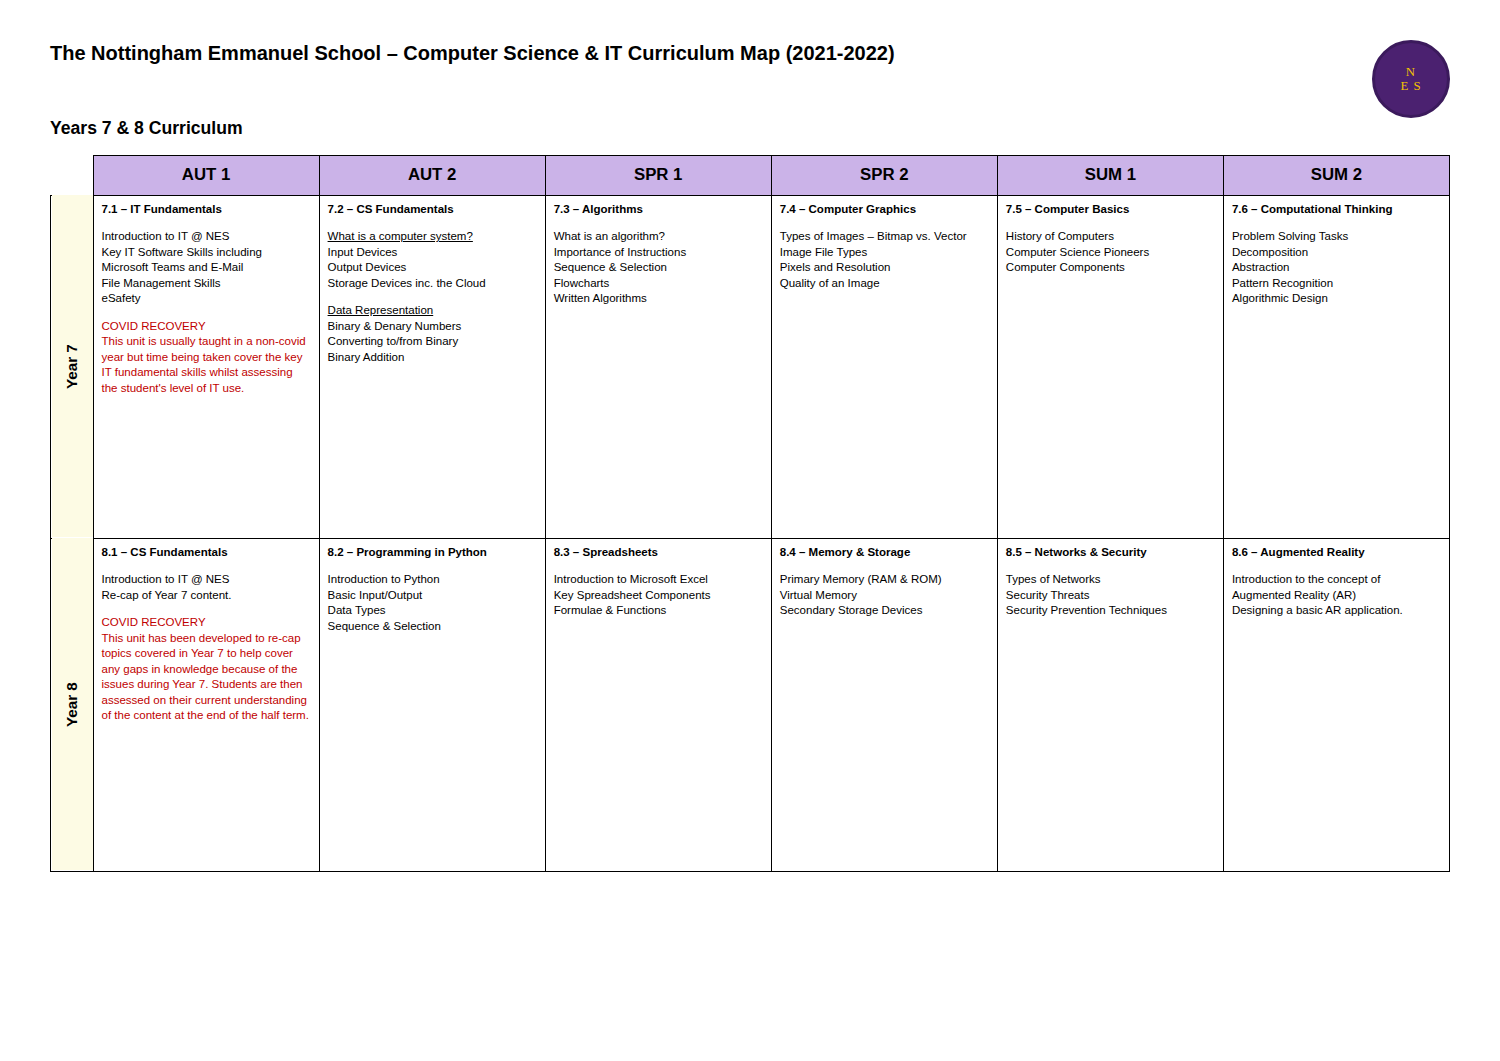The Nottingham Emmanuel School – Computer Science & IT Curriculum Map (2021-2022)
N
E S
Years 7 & 8 Curriculum
| | AUT 1 | AUT 2 | SPR 1 | SPR 2 | SUM 1 | SUM 2 |
| --- | --- | --- | --- | --- | --- | --- |
| Year 7 | 7.1 – IT Fundamentals Introduction to IT @ NES Key IT Software Skills including Microsoft Teams and E-Mail File Management Skills eSafety COVID RECOVERY This unit is usually taught in a non-covid year but time being taken cover the key IT fundamental skills whilst assessing the student's level of IT use. | 7.2 – CS Fundamentals What is a computer system? Input Devices Output Devices Storage Devices inc. the Cloud Data Representation Binary & Denary Numbers Converting to/from Binary Binary Addition | 7.3 – Algorithms What is an algorithm? Importance of Instructions Sequence & Selection Flowcharts Written Algorithms | 7.4 – Computer Graphics Types of Images – Bitmap vs. Vector Image File Types Pixels and Resolution Quality of an Image | 7.5 – Computer Basics History of Computers Computer Science Pioneers Computer Components | 7.6 – Computational Thinking Problem Solving Tasks Decomposition Abstraction Pattern Recognition Algorithmic Design |
| Year 8 | 8.1 – CS Fundamentals Introduction to IT @ NES Re-cap of Year 7 content. COVID RECOVERY This unit has been developed to re-cap topics covered in Year 7 to help cover any gaps in knowledge because of the issues during Year 7. Students are then assessed on their current understanding of the content at the end of the half term. | 8.2 – Programming in Python Introduction to Python Basic Input/Output Data Types Sequence & Selection | 8.3 – Spreadsheets Introduction to Microsoft Excel Key Spreadsheet Components Formulae & Functions | 8.4 – Memory & Storage Primary Memory (RAM & ROM) Virtual Memory Secondary Storage Devices | 8.5 – Networks & Security Types of Networks Security Threats Security Prevention Techniques | 8.6 – Augmented Reality Introduction to the concept of Augmented Reality (AR) Designing a basic AR application. |